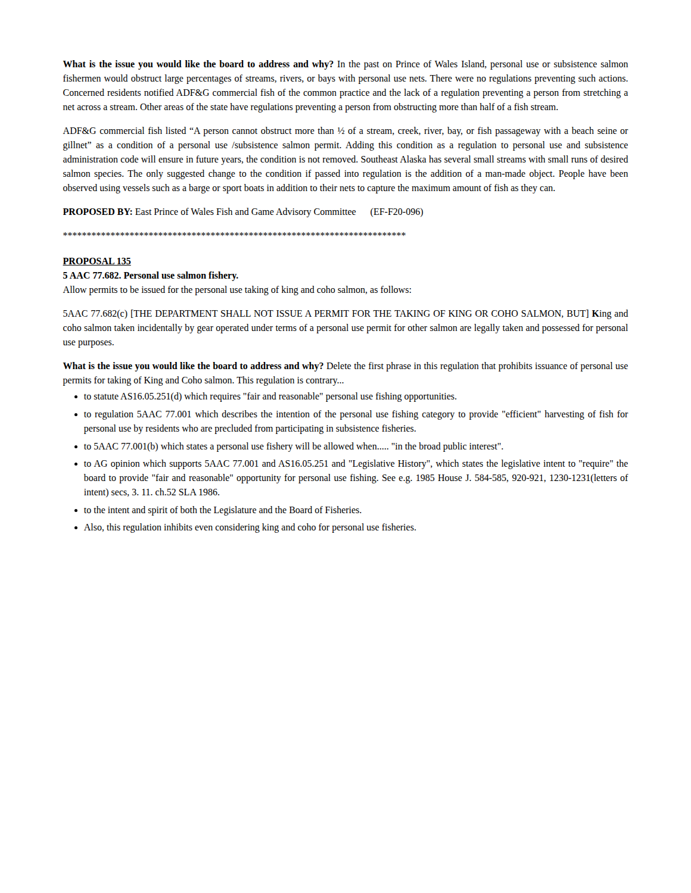What is the issue you would like the board to address and why? In the past on Prince of Wales Island, personal use or subsistence salmon fishermen would obstruct large percentages of streams, rivers, or bays with personal use nets. There were no regulations preventing such actions. Concerned residents notified ADF&G commercial fish of the common practice and the lack of a regulation preventing a person from stretching a net across a stream. Other areas of the state have regulations preventing a person from obstructing more than half of a fish stream.
ADF&G commercial fish listed “A person cannot obstruct more than ½ of a stream, creek, river, bay, or fish passageway with a beach seine or gillnet” as a condition of a personal use /subsistence salmon permit. Adding this condition as a regulation to personal use and subsistence administration code will ensure in future years, the condition is not removed. Southeast Alaska has several small streams with small runs of desired salmon species. The only suggested change to the condition if passed into regulation is the addition of a man-made object. People have been observed using vessels such as a barge or sport boats in addition to their nets to capture the maximum amount of fish as they can.
PROPOSED BY: East Prince of Wales Fish and Game Advisory Committee (EF-F20-096)
************************************************************************
PROPOSAL 135
5 AAC 77.682. Personal use salmon fishery.
Allow permits to be issued for the personal use taking of king and coho salmon, as follows:
5AAC 77.682(c) [THE DEPARTMENT SHALL NOT ISSUE A PERMIT FOR THE TAKING OF KING OR COHO SALMON, BUT] King and coho salmon taken incidentally by gear operated under terms of a personal use permit for other salmon are legally taken and possessed for personal use purposes.
What is the issue you would like the board to address and why? Delete the first phrase in this regulation that prohibits issuance of personal use permits for taking of King and Coho salmon. This regulation is contrary...
to statute AS16.05.251(d) which requires "fair and reasonable" personal use fishing opportunities.
to regulation 5AAC 77.001 which describes the intention of the personal use fishing category to provide "efficient" harvesting of fish for personal use by residents who are precluded from participating in subsistence fisheries.
to 5AAC 77.001(b) which states a personal use fishery will be allowed when..... "in the broad public interest".
to AG opinion which supports 5AAC 77.001 and AS16.05.251 and "Legislative History", which states the legislative intent to "require" the board to provide "fair and reasonable" opportunity for personal use fishing. See e.g. 1985 House J. 584-585, 920-921, 1230-1231(letters of intent) secs, 3. 11. ch.52 SLA 1986.
to the intent and spirit of both the Legislature and the Board of Fisheries.
Also, this regulation inhibits even considering king and coho for personal use fisheries.